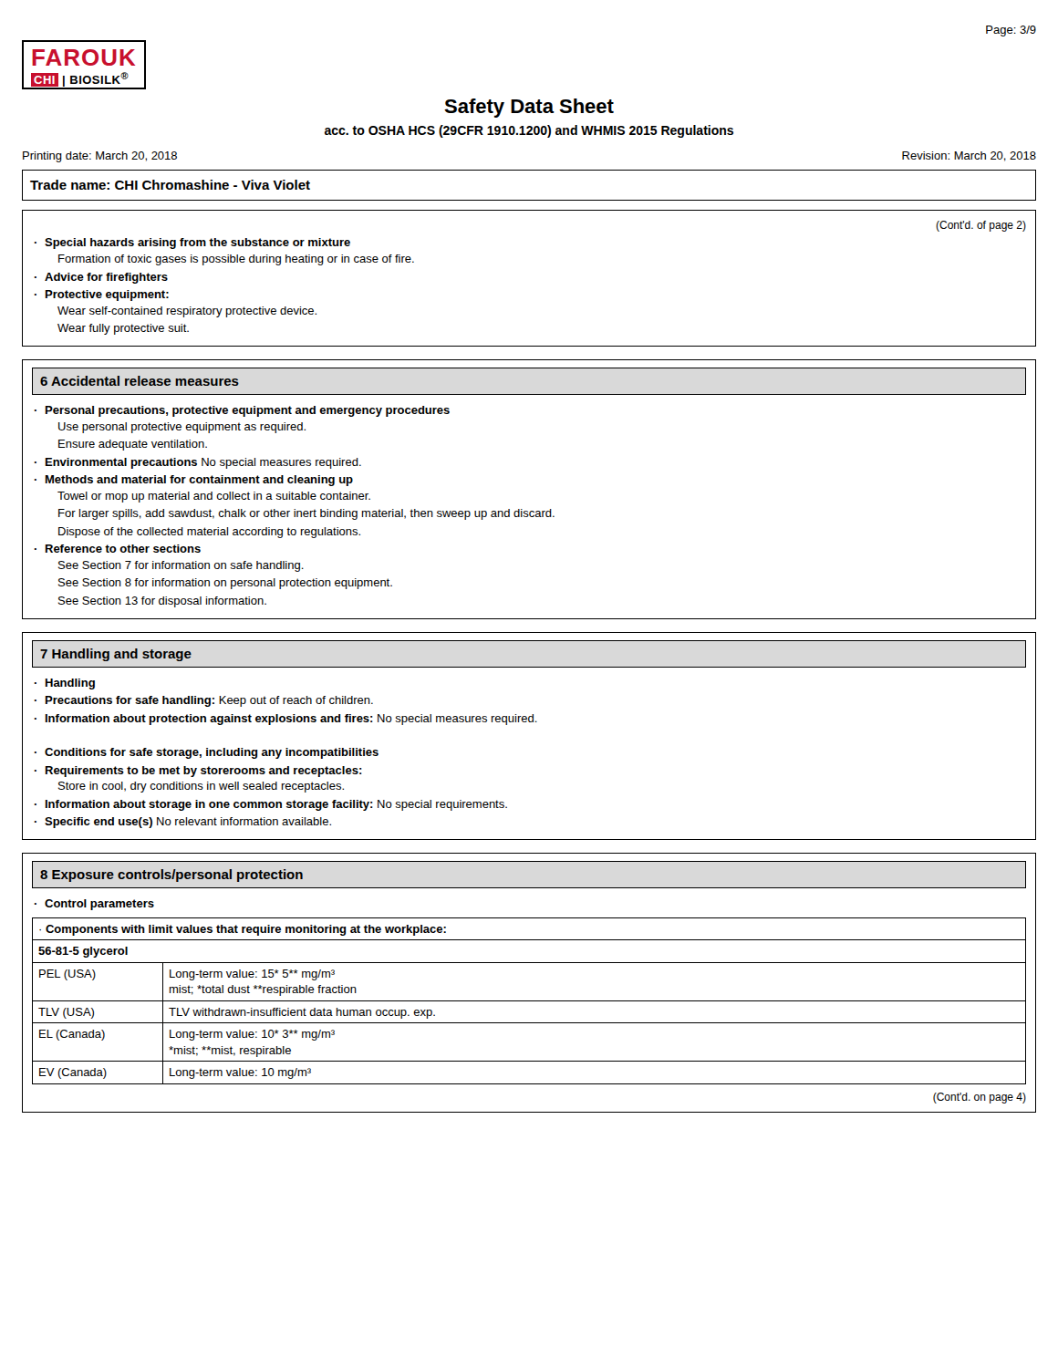Page: 3/9
FAROUK
CHI | BIOSILK®
Safety Data Sheet
acc. to OSHA HCS (29CFR 1910.1200) and WHMIS 2015 Regulations
Printing date: March 20, 2018 Revision: March 20, 2018
Trade name: CHI Chromashine - Viva Violet
(Cont'd. of page 2)
Special hazards arising from the substance or mixture
Formation of toxic gases is possible during heating or in case of fire.
Advice for firefighters
Protective equipment:
Wear self-contained respiratory protective device.
Wear fully protective suit.
6 Accidental release measures
Personal precautions, protective equipment and emergency procedures
Use personal protective equipment as required.
Ensure adequate ventilation.
Environmental precautions No special measures required.
Methods and material for containment and cleaning up
Towel or mop up material and collect in a suitable container.
For larger spills, add sawdust, chalk or other inert binding material, then sweep up and discard.
Dispose of the collected material according to regulations.
Reference to other sections
See Section 7 for information on safe handling.
See Section 8 for information on personal protection equipment.
See Section 13 for disposal information.
7 Handling and storage
Handling
Precautions for safe handling: Keep out of reach of children.
Information about protection against explosions and fires: No special measures required.
Conditions for safe storage, including any incompatibilities
Requirements to be met by storerooms and receptacles:
Store in cool, dry conditions in well sealed receptacles.
Information about storage in one common storage facility: No special requirements.
Specific end use(s) No relevant information available.
8 Exposure controls/personal protection
Control parameters
| · Components with limit values that require monitoring at the workplace: |
| 56-81-5 glycerol |
| PEL (USA) | Long-term value: 15* 5** mg/m³ mist; *total dust **respirable fraction |
| TLV (USA) | TLV withdrawn-insufficient data human occup. exp. |
| EL (Canada) | Long-term value: 10* 3** mg/m³ *mist; **mist, respirable |
| EV (Canada) | Long-term value: 10 mg/m³ |
(Cont'd. on page 4)